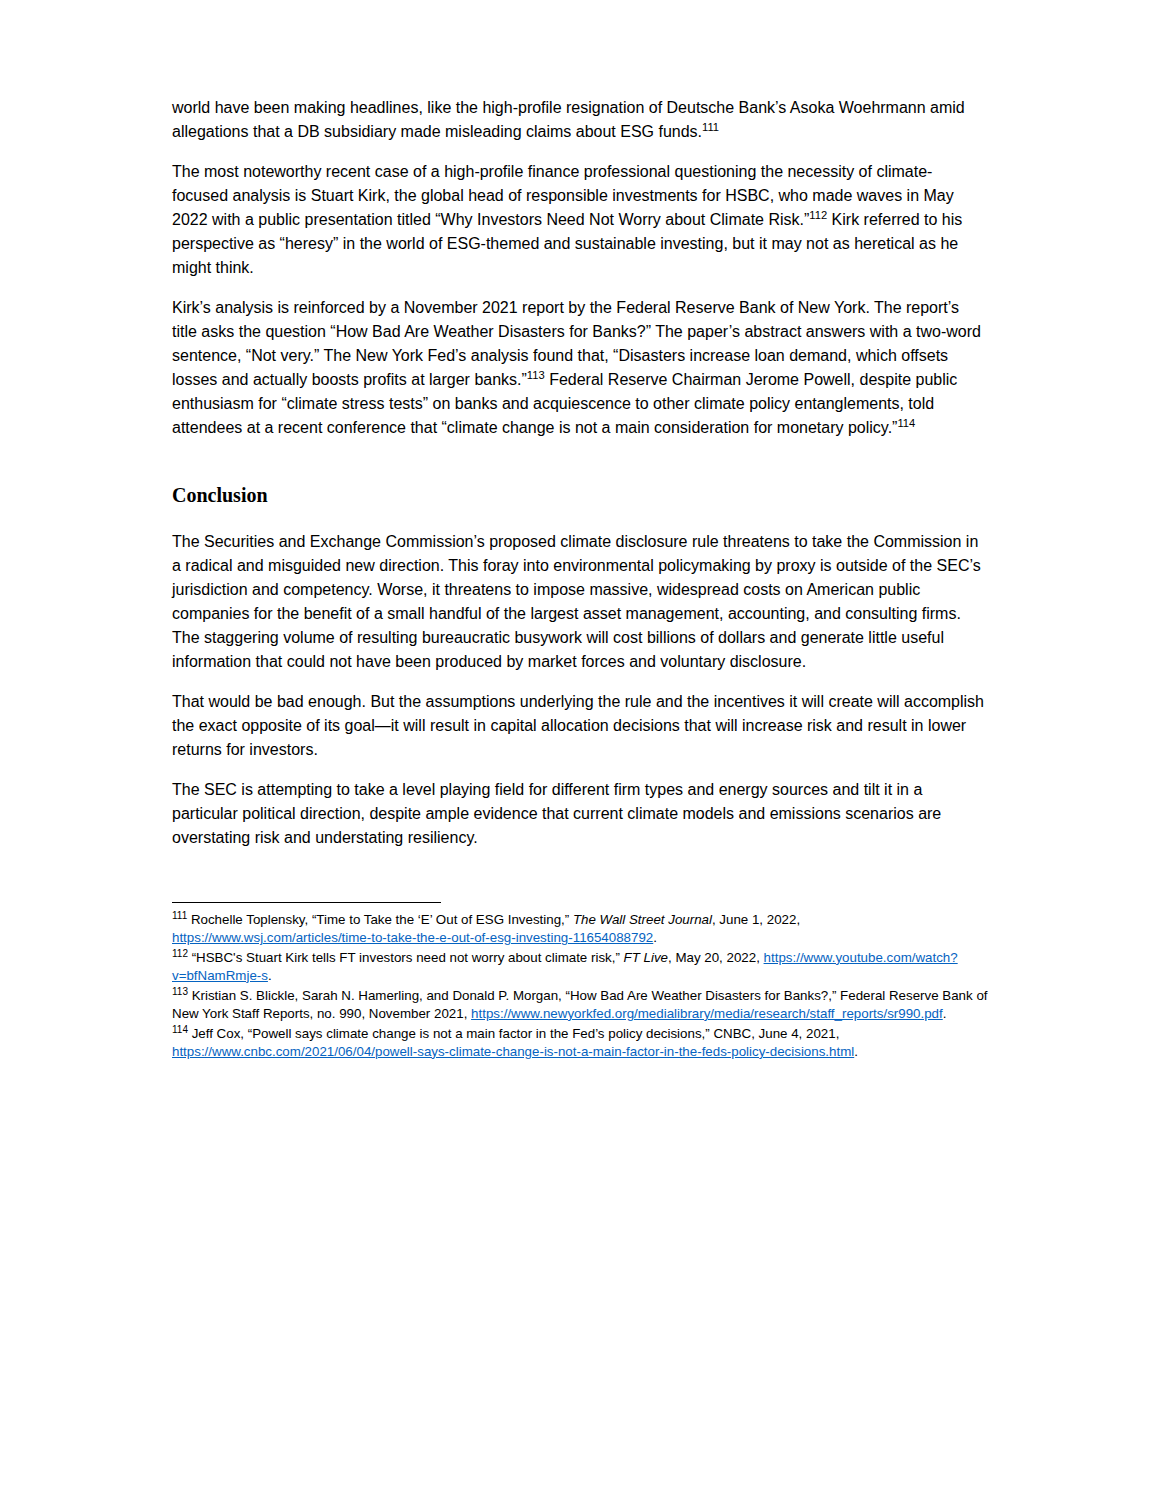world have been making headlines, like the high-profile resignation of Deutsche Bank’s Asoka Woehrmann amid allegations that a DB subsidiary made misleading claims about ESG funds.111
The most noteworthy recent case of a high-profile finance professional questioning the necessity of climate-focused analysis is Stuart Kirk, the global head of responsible investments for HSBC, who made waves in May 2022 with a public presentation titled “Why Investors Need Not Worry about Climate Risk.”112 Kirk referred to his perspective as “heresy” in the world of ESG-themed and sustainable investing, but it may not as heretical as he might think.
Kirk’s analysis is reinforced by a November 2021 report by the Federal Reserve Bank of New York. The report’s title asks the question “How Bad Are Weather Disasters for Banks?” The paper’s abstract answers with a two-word sentence, “Not very.” The New York Fed’s analysis found that, “Disasters increase loan demand, which offsets losses and actually boosts profits at larger banks.”113 Federal Reserve Chairman Jerome Powell, despite public enthusiasm for “climate stress tests” on banks and acquiescence to other climate policy entanglements, told attendees at a recent conference that “climate change is not a main consideration for monetary policy.”114
Conclusion
The Securities and Exchange Commission’s proposed climate disclosure rule threatens to take the Commission in a radical and misguided new direction. This foray into environmental policymaking by proxy is outside of the SEC’s jurisdiction and competency. Worse, it threatens to impose massive, widespread costs on American public companies for the benefit of a small handful of the largest asset management, accounting, and consulting firms. The staggering volume of resulting bureaucratic busywork will cost billions of dollars and generate little useful information that could not have been produced by market forces and voluntary disclosure.
That would be bad enough. But the assumptions underlying the rule and the incentives it will create will accomplish the exact opposite of its goal—it will result in capital allocation decisions that will increase risk and result in lower returns for investors.
The SEC is attempting to take a level playing field for different firm types and energy sources and tilt it in a particular political direction, despite ample evidence that current climate models and emissions scenarios are overstating risk and understating resiliency.
111 Rochelle Toplensky, “Time to Take the ‘E’ Out of ESG Investing,” The Wall Street Journal, June 1, 2022, https://www.wsj.com/articles/time-to-take-the-e-out-of-esg-investing-11654088792.
112 “HSBC's Stuart Kirk tells FT investors need not worry about climate risk,” FT Live, May 20, 2022, https://www.youtube.com/watch?v=bfNamRmje-s.
113 Kristian S. Blickle, Sarah N. Hamerling, and Donald P. Morgan, “How Bad Are Weather Disasters for Banks?,” Federal Reserve Bank of New York Staff Reports, no. 990, November 2021, https://www.newyorkfed.org/medialibrary/media/research/staff_reports/sr990.pdf.
114 Jeff Cox, “Powell says climate change is not a main factor in the Fed’s policy decisions,” CNBC, June 4, 2021, https://www.cnbc.com/2021/06/04/powell-says-climate-change-is-not-a-main-factor-in-the-feds-policy-decisions.html.